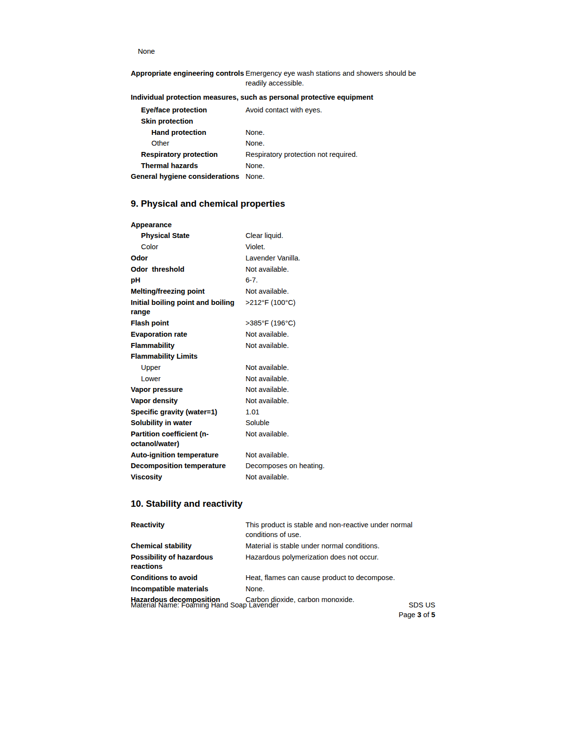None
| Appropriate engineering controls | Emergency eye wash stations and showers should be readily accessible. |
Individual protection measures, such as personal protective equipment
| Eye/face protection | Avoid contact with eyes. |
| Skin protection | |
| Hand protection | None. |
| Other | None. |
| Respiratory protection | Respiratory protection not required. |
| Thermal hazards | None. |
| General hygiene considerations | None. |
9. Physical and chemical properties
| Appearance | |
| Physical State | Clear liquid. |
| Color | Violet. |
| Odor | Lavender Vanilla. |
| Odor threshold | Not available. |
| pH | 6-7. |
| Melting/freezing point | Not available. |
| Initial boiling point and boiling range | >212°F (100°C) |
| Flash point | >385°F (196°C) |
| Evaporation rate | Not available. |
| Flammability | Not available. |
| Flammability Limits | |
| Upper | Not available. |
| Lower | Not available. |
| Vapor pressure | Not available. |
| Vapor density | Not available. |
| Specific gravity (water=1) | 1.01 |
| Solubility in water | Soluble |
| Partition coefficient (n-octanol/water) | Not available. |
| Auto-ignition temperature | Not available. |
| Decomposition temperature | Decomposes on heating. |
| Viscosity | Not available. |
10. Stability and reactivity
| Reactivity | This product is stable and non-reactive under normal conditions of use. |
| Chemical stability | Material is stable under normal conditions. |
| Possibility of hazardous reactions | Hazardous polymerization does not occur. |
| Conditions to avoid | Heat, flames can cause product to decompose. |
| Incompatible materials | None. |
| Hazardous decomposition | Carbon dioxide, carbon monoxide. |
Material Name: Foaming Hand Soap Lavender
SDS US
Page 3 of 5